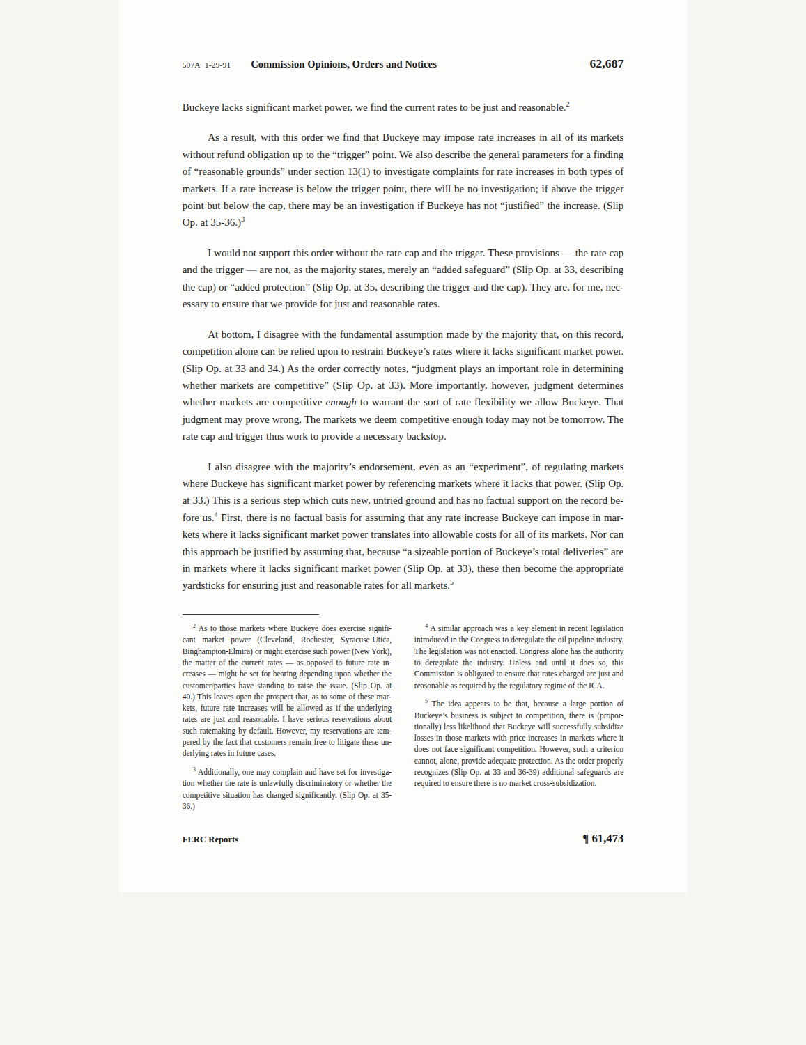507A 1-29-91 Commission Opinions, Orders and Notices 62,687
Buckeye lacks significant market power, we find the current rates to be just and reasonable.2
As a result, with this order we find that Buckeye may impose rate increases in all of its markets without refund obligation up to the “trigger” point. We also describe the general parameters for a finding of “reasonable grounds” under section 13(1) to investigate complaints for rate increases in both types of markets. If a rate increase is below the trigger point, there will be no investigation; if above the trigger point but below the cap, there may be an investigation if Buckeye has not “justified” the increase. (Slip Op. at 35-36.)3
I would not support this order without the rate cap and the trigger. These provisions — the rate cap and the trigger — are not, as the majority states, merely an “added safeguard” (Slip Op. at 33, describing the cap) or “added protection” (Slip Op. at 35, describing the trigger and the cap). They are, for me, necessary to ensure that we provide for just and reasonable rates.
At bottom, I disagree with the fundamental assumption made by the majority that, on this record, competition alone can be relied upon to restrain Buckeye’s rates where it lacks significant market power. (Slip Op. at 33 and 34.) As the order correctly notes, “judgment plays an important role in determining whether markets are competitive” (Slip Op. at 33). More importantly, however, judgment determines whether markets are competitive enough to warrant the sort of rate flexibility we allow Buckeye. That judgment may prove wrong. The markets we deem competitive enough today may not be tomorrow. The rate cap and trigger thus work to provide a necessary backstop.
I also disagree with the majority’s endorsement, even as an “experiment”, of regulating markets where Buckeye has significant market power by referencing markets where it lacks that power. (Slip Op. at 33.) This is a serious step which cuts new, untried ground and has no factual support on the record before us.4 First, there is no factual basis for assuming that any rate increase Buckeye can impose in markets where it lacks significant market power translates into allowable costs for all of its markets. Nor can this approach be justified by assuming that, because “a sizeable portion of Buckeye’s total deliveries” are in markets where it lacks significant market power (Slip Op. at 33), these then become the appropriate yardsticks for ensuring just and reasonable rates for all markets.5
2 As to those markets where Buckeye does exercise significant market power (Cleveland, Rochester, Syracuse-Utica, Binghampton-Elmira) or might exercise such power (New York), the matter of the current rates — as opposed to future rate increases — might be set for hearing depending upon whether the customer/parties have standing to raise the issue. (Slip Op. at 40.) This leaves open the prospect that, as to some of these markets, future rate increases will be allowed as if the underlying rates are just and reasonable. I have serious reservations about such ratemaking by default. However, my reservations are tempered by the fact that customers remain free to litigate these underlying rates in future cases.
3 Additionally, one may complain and have set for investigation whether the rate is unlawfully discriminatory or whether the competitive situation has changed significantly. (Slip Op. at 35-36.)
4 A similar approach was a key element in recent legislation introduced in the Congress to deregulate the oil pipeline industry. The legislation was not enacted. Congress alone has the authority to deregulate the industry. Unless and until it does so, this Commission is obligated to ensure that rates charged are just and reasonable as required by the regulatory regime of the ICA.
5 The idea appears to be that, because a large portion of Buckeye’s business is subject to competition, there is (proportionally) less likelihood that Buckeye will successfully subsidize losses in those markets with price increases in markets where it does not face significant competition. However, such a criterion cannot, alone, provide adequate protection. As the order properly recognizes (Slip Op. at 33 and 36-39) additional safeguards are required to ensure there is no market cross-subsidization.
FERC Reports ¶ 61,473